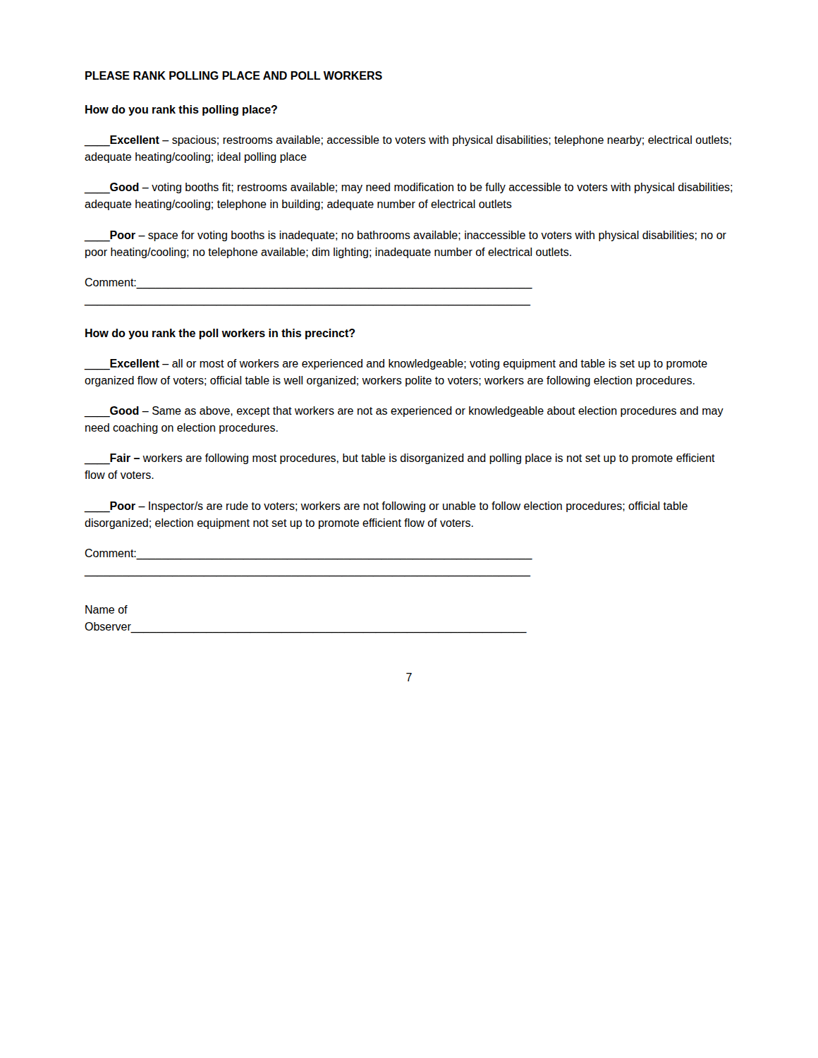PLEASE RANK POLLING PLACE AND POLL WORKERS
How do you rank this polling place?
____Excellent – spacious; restrooms available; accessible to voters with physical disabilities; telephone nearby; electrical outlets; adequate heating/cooling; ideal polling place
____Good – voting booths fit; restrooms available; may need modification to be fully accessible to voters with physical disabilities; adequate heating/cooling; telephone in building; adequate number of electrical outlets
____Poor – space for voting booths is inadequate; no bathrooms available; inaccessible to voters with physical disabilities; no or poor heating/cooling; no telephone available; dim lighting; inadequate number of electrical outlets.
Comment:_______________________________________________________________
_______________________________________________________________________
How do you rank the poll workers in this precinct?
____Excellent – all or most of workers are experienced and knowledgeable; voting equipment and table is set up to promote organized flow of voters; official table is well organized; workers polite to voters; workers are following election procedures.
____Good – Same as above, except that workers are not as experienced or knowledgeable about election procedures and may need coaching on election procedures.
____Fair – workers are following most procedures, but table is disorganized and polling place is not set up to promote efficient flow of voters.
____Poor – Inspector/s are rude to voters; workers are not following or unable to follow election procedures; official table disorganized; election equipment not set up to promote efficient flow of voters.
Comment:_______________________________________________________________
_______________________________________________________________________
Name of
Observer_______________________________________________________________
7